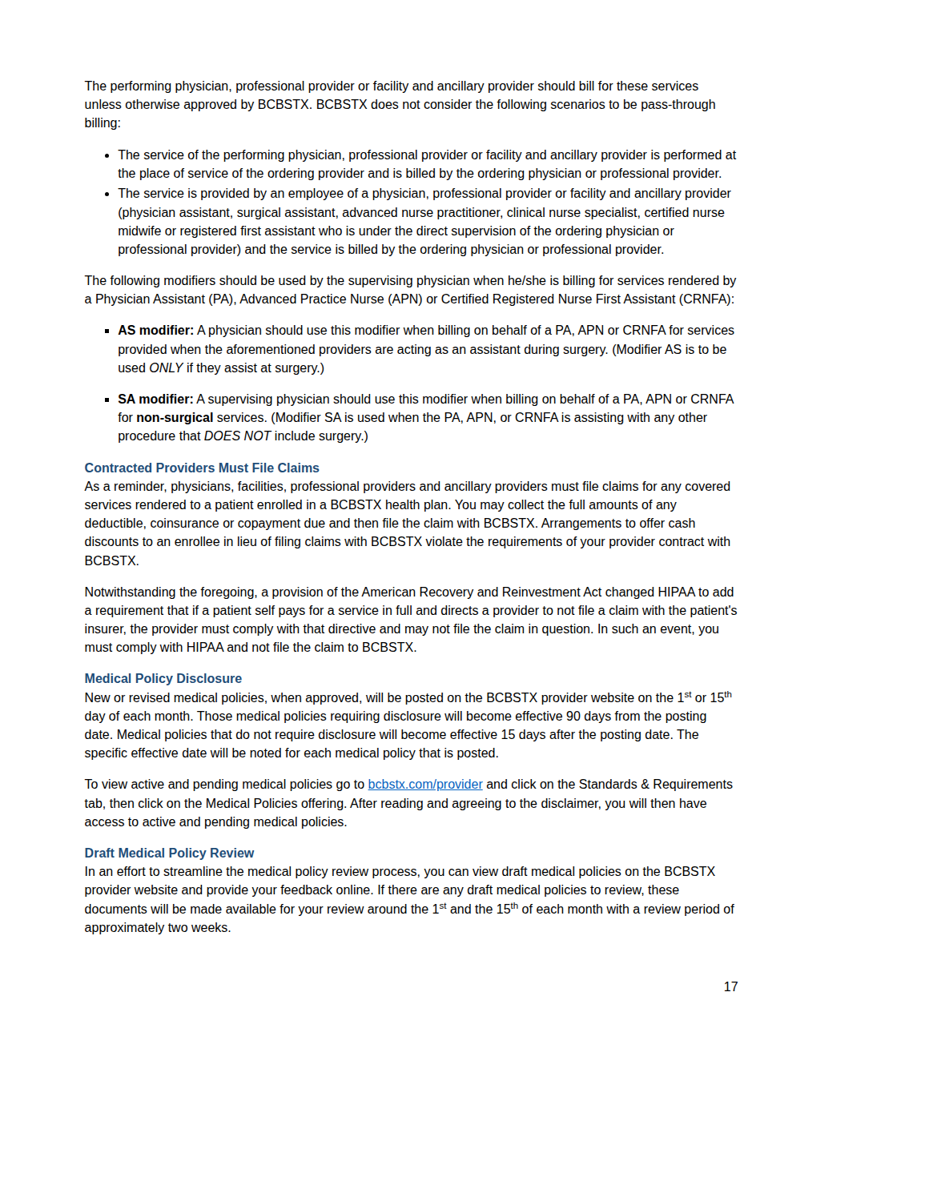The performing physician, professional provider or facility and ancillary provider should bill for these services unless otherwise approved by BCBSTX. BCBSTX does not consider the following scenarios to be pass-through billing:
The service of the performing physician, professional provider or facility and ancillary provider is performed at the place of service of the ordering provider and is billed by the ordering physician or professional provider.
The service is provided by an employee of a physician, professional provider or facility and ancillary provider (physician assistant, surgical assistant, advanced nurse practitioner, clinical nurse specialist, certified nurse midwife or registered first assistant who is under the direct supervision of the ordering physician or professional provider) and the service is billed by the ordering physician or professional provider.
The following modifiers should be used by the supervising physician when he/she is billing for services rendered by a Physician Assistant (PA), Advanced Practice Nurse (APN) or Certified Registered Nurse First Assistant (CRNFA):
AS modifier: A physician should use this modifier when billing on behalf of a PA, APN or CRNFA for services provided when the aforementioned providers are acting as an assistant during surgery. (Modifier AS is to be used ONLY if they assist at surgery.)
SA modifier: A supervising physician should use this modifier when billing on behalf of a PA, APN or CRNFA for non-surgical services. (Modifier SA is used when the PA, APN, or CRNFA is assisting with any other procedure that DOES NOT include surgery.)
Contracted Providers Must File Claims
As a reminder, physicians, facilities, professional providers and ancillary providers must file claims for any covered services rendered to a patient enrolled in a BCBSTX health plan. You may collect the full amounts of any deductible, coinsurance or copayment due and then file the claim with BCBSTX. Arrangements to offer cash discounts to an enrollee in lieu of filing claims with BCBSTX violate the requirements of your provider contract with BCBSTX.
Notwithstanding the foregoing, a provision of the American Recovery and Reinvestment Act changed HIPAA to add a requirement that if a patient self pays for a service in full and directs a provider to not file a claim with the patient's insurer, the provider must comply with that directive and may not file the claim in question. In such an event, you must comply with HIPAA and not file the claim to BCBSTX.
Medical Policy Disclosure
New or revised medical policies, when approved, will be posted on the BCBSTX provider website on the 1st or 15th day of each month. Those medical policies requiring disclosure will become effective 90 days from the posting date. Medical policies that do not require disclosure will become effective 15 days after the posting date. The specific effective date will be noted for each medical policy that is posted.
To view active and pending medical policies go to bcbstx.com/provider and click on the Standards & Requirements tab, then click on the Medical Policies offering. After reading and agreeing to the disclaimer, you will then have access to active and pending medical policies.
Draft Medical Policy Review
In an effort to streamline the medical policy review process, you can view draft medical policies on the BCBSTX provider website and provide your feedback online. If there are any draft medical policies to review, these documents will be made available for your review around the 1st and the 15th of each month with a review period of approximately two weeks.
17